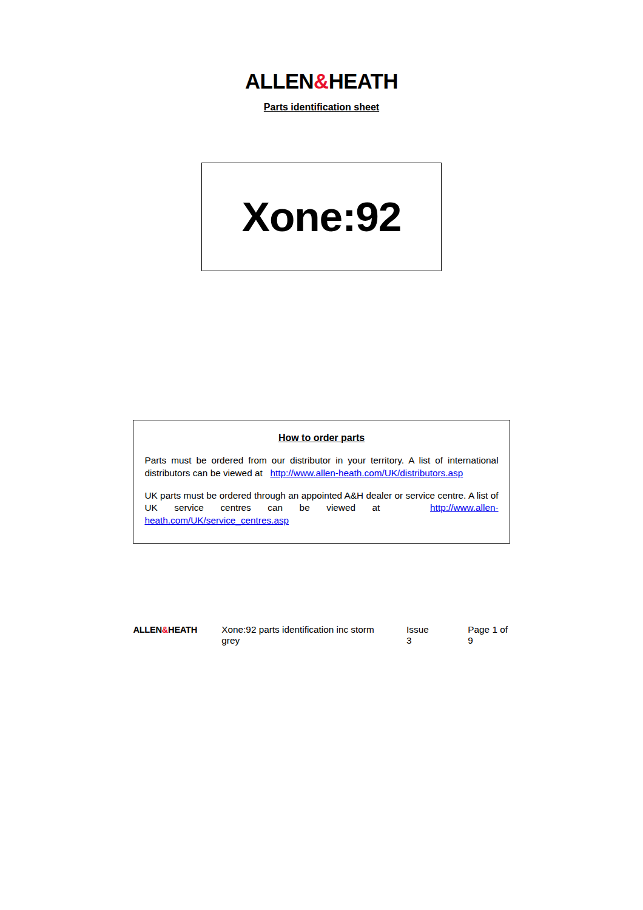ALLEN&HEATH
Parts identification sheet
Xone:92
How to order parts
Parts must be ordered from our distributor in your territory. A list of international distributors can be viewed at http://www.allen-heath.com/UK/distributors.asp
UK parts must be ordered through an appointed A&H dealer or service centre. A list of UK service centres can be viewed at http://www.allen-heath.com/UK/service_centres.asp
ALLEN&HEATH Xone:92 parts identification inc storm grey Issue 3 Page 1 of 9